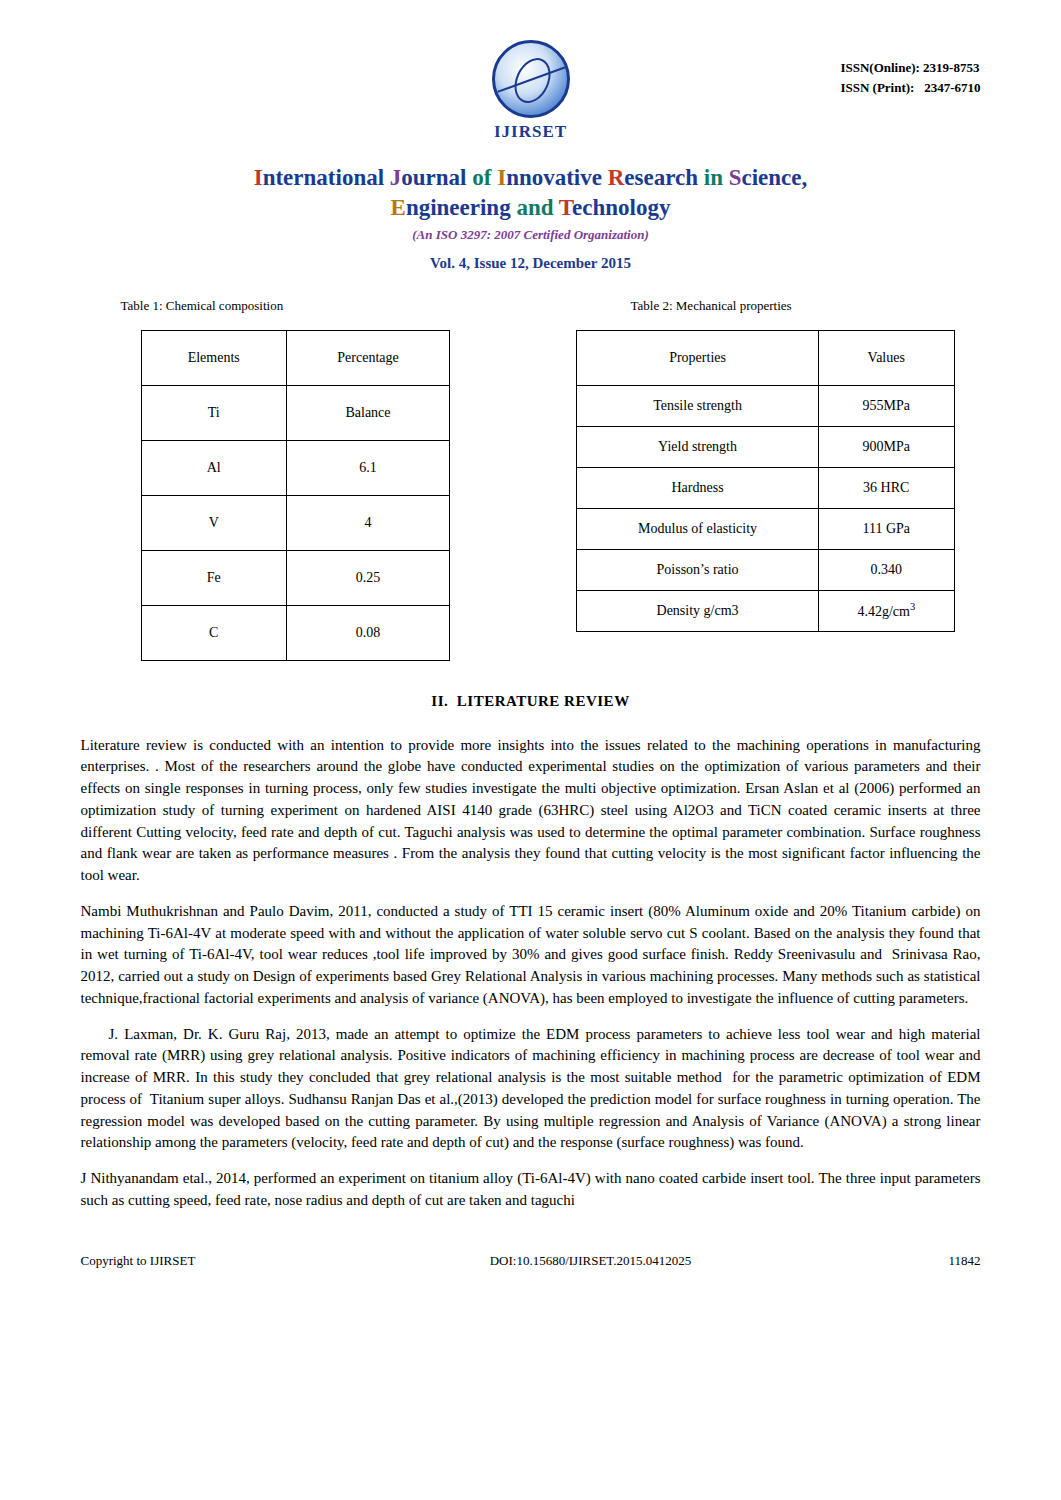IJIRSET
ISSN(Online): 2319-8753
ISSN (Print): 2347-6710
International Journal of Innovative Research in Science,
Engineering and Technology
(An ISO 3297: 2007 Certified Organization)
Vol. 4, Issue 12, December 2015
Table 1: Chemical composition
| Elements | Percentage |
| Ti | Balance |
| Al | 6.1 |
| V | 4 |
| Fe | 0.25 |
| C | 0.08 |
Table 2: Mechanical properties
| Properties | Values |
| Tensile strength | 955MPa |
| Yield strength | 900MPa |
| Hardness | 36 HRC |
| Modulus of elasticity | 111 GPa |
| Poisson’s ratio | 0.340 |
| Density g/cm3 | 4.42g/cm 3 |
II. LITERATURE REVIEW
Literature review is conducted with an intention to provide more insights into the issues related to the machining operations in manufacturing enterprises. . Most of the researchers around the globe have conducted experimental studies on the optimization of various parameters and their effects on single responses in turning process, only few studies investigate the multi objective optimization. Ersan Aslan et al (2006) performed an optimization study of turning experiment on hardened AISI 4140 grade (63HRC) steel using Al2O3 and TiCN coated ceramic inserts at three different Cutting velocity, feed rate and depth of cut. Taguchi analysis was used to determine the optimal parameter combination. Surface roughness and flank wear are taken as performance measures . From the analysis they found that cutting velocity is the most significant factor influencing the tool wear.
Nambi Muthukrishnan and Paulo Davim, 2011, conducted a study of TTI 15 ceramic insert (80% Aluminum oxide and 20% Titanium carbide) on machining Ti-6Al-4V at moderate speed with and without the application of water soluble servo cut S coolant. Based on the analysis they found that in wet turning of Ti-6Al-4V, tool wear reduces ,tool life improved by 30% and gives good surface finish. Reddy Sreenivasulu and Srinivasa Rao, 2012, carried out a study on Design of experiments based Grey Relational Analysis in various machining processes. Many methods such as statistical technique,fractional factorial experiments and analysis of variance (ANOVA), has been employed to investigate the influence of cutting parameters.
J. Laxman, Dr. K. Guru Raj, 2013, made an attempt to optimize the EDM process parameters to achieve less tool wear and high material removal rate (MRR) using grey relational analysis. Positive indicators of machining efficiency in machining process are decrease of tool wear and increase of MRR. In this study they concluded that grey relational analysis is the most suitable method for the parametric optimization of EDM process of Titanium super alloys. Sudhansu Ranjan Das et al.,(2013) developed the prediction model for surface roughness in turning operation. The regression model was developed based on the cutting parameter. By using multiple regression and Analysis of Variance (ANOVA) a strong linear relationship among the parameters (velocity, feed rate and depth of cut) and the response (surface roughness) was found.
J Nithyanandam etal., 2014, performed an experiment on titanium alloy (Ti-6Al-4V) with nano coated carbide insert tool. The three input parameters such as cutting speed, feed rate, nose radius and depth of cut are taken and taguchi
Copyright to IJIRSET
DOI:10.15680/IJIRSET.2015.0412025
11842